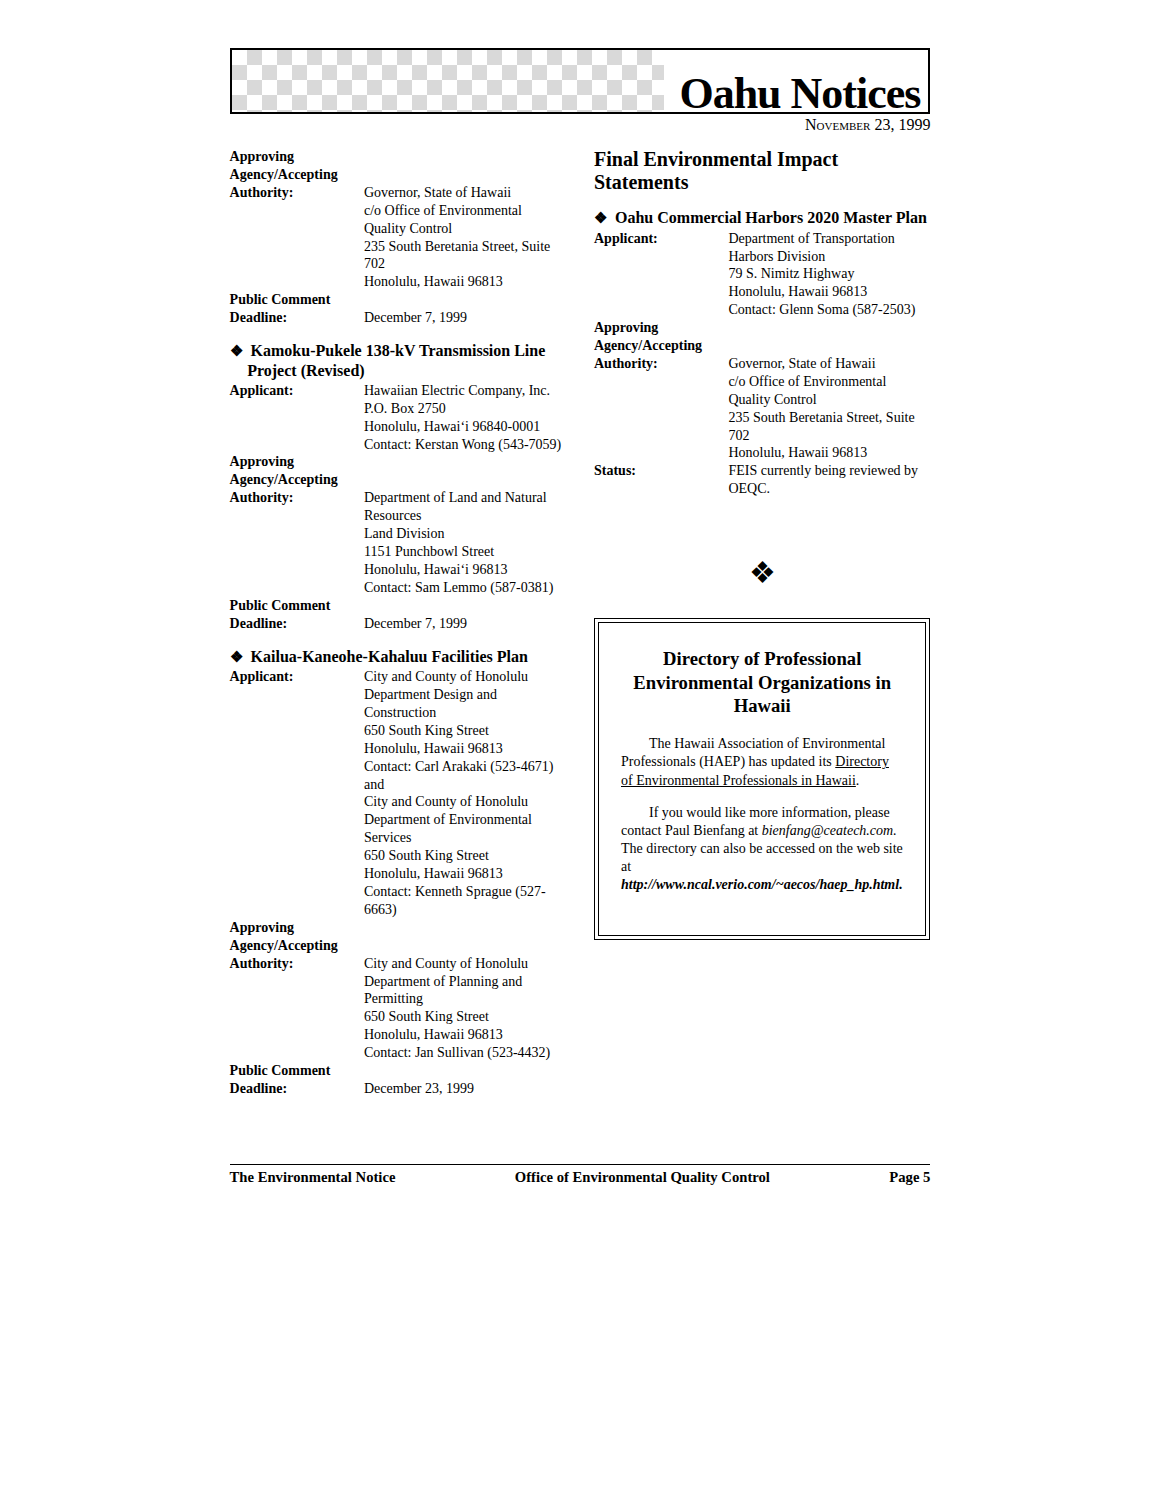Oahu Notices
November 23, 1999
Approving Agency/Accepting
Authority:
Governor, State of Hawaii c/o Office of Environmental Quality Control 235 South Beretania Street, Suite 702 Honolulu, Hawaii 96813
Public Comment
Deadline:
December 7, 1999
❖ Kamoku-Pukele 138-kV Transmission Line Project (Revised)
Applicant:
Hawaiian Electric Company, Inc. P.O. Box 2750 Honolulu, Hawaiʻi 96840-0001 Contact: Kerstan Wong (543-7059)
Approving Agency/Accepting
Authority:
Department of Land and Natural Resources Land Division 1151 Punchbowl Street Honolulu, Hawaiʻi 96813 Contact: Sam Lemmo (587-0381)
Public Comment
Deadline:
December 7, 1999
❖ Kailua-Kaneohe-Kahaluu Facilities Plan
Applicant:
City and County of Honolulu Department Design and Construction 650 South King Street Honolulu, Hawaii 96813 Contact: Carl Arakaki (523-4671) and City and County of Honolulu Department of Environmental Services 650 South King Street Honolulu, Hawaii 96813 Contact: Kenneth Sprague (527-6663)
Approving Agency/Accepting
Authority:
City and County of Honolulu Department of Planning and Permitting 650 South King Street Honolulu, Hawaii 96813 Contact: Jan Sullivan (523-4432)
Public Comment
Deadline:
December 23, 1999
Final Environmental Impact Statements
❖ Oahu Commercial Harbors 2020 Master Plan
Applicant:
Department of Transportation Harbors Division 79 S. Nimitz Highway Honolulu, Hawaii 96813 Contact: Glenn Soma (587-2503)
Approving Agency/Accepting
Authority:
Governor, State of Hawaii c/o Office of Environmental Quality Control 235 South Beretania Street, Suite 702 Honolulu, Hawaii 96813
Status:
FEIS currently being reviewed by OEQC.
❖
Directory of Professional
Environmental Organizations in
Hawaii
The Hawaii Association of Environmental Professionals (HAEP) has updated its Directory of Environmental Professionals in Hawaii.
If you would like more information, please contact Paul Bienfang at bienfang@ceatech.com. The directory can also be accessed on the web site at http://www.ncal.verio.com/~aecos/haep_hp.html.
The Environmental Notice
Office of Environmental Quality Control
Page 5